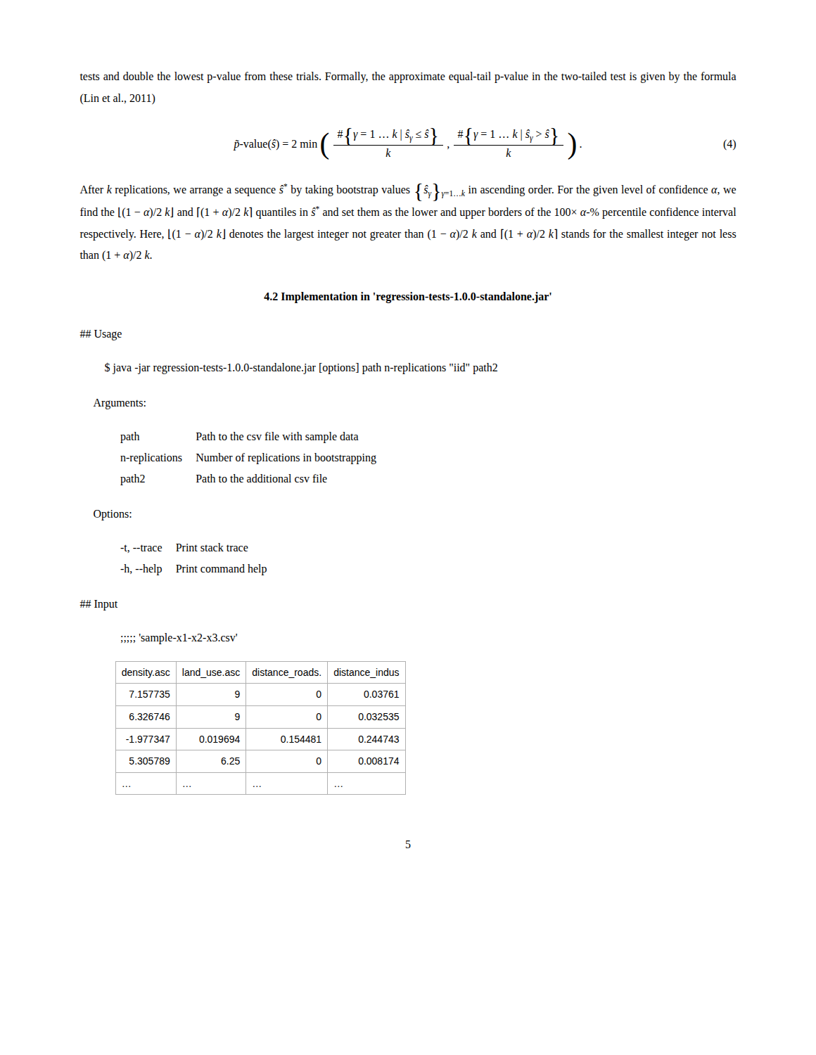tests and double the lowest p-value from these trials. Formally, the approximate equal-tail p-value in the two-tailed test is given by the formula (Lin et al., 2011)
p̃-value(ŝ) = 2 min ( #{γ = 1 … k | ŝγ ≤ ŝ} k , #{γ = 1 … k | ŝγ > ŝ} k ) .
(4)
After k replications, we arrange a sequence ŝ* by taking bootstrap values {ŝγ}γ=1…k in ascending order. For the given level of confidence α, we find the ⌊(1 − α)/2 k⌋ and ⌈(1 + α)/2 k⌉ quantiles in ŝ* and set them as the lower and upper borders of the 100× α-% percentile confidence interval respectively. Here, ⌊(1 − α)/2 k⌋ denotes the largest integer not greater than (1 − α)/2 k and ⌈(1 + α)/2 k⌉ stands for the smallest integer not less than (1 + α)/2 k.
4.2 Implementation in 'regression-tests-1.0.0-standalone.jar'
## Usage
$ java -jar regression-tests-1.0.0-standalone.jar [options] path n-replications "iid" path2
Arguments:
| path | Path to the csv file with sample data |
| n-replications | Number of replications in bootstrapping |
| path2 | Path to the additional csv file |
Options:
| -t, --trace | Print stack trace |
| -h, --help | Print command help |
## Input
;;;;; 'sample-x1-x2-x3.csv'
| density.asc | land_use.asc | distance_roads. | distance_indus |
| --- | --- | --- | --- |
| 7.157735 | 9 | 0 | 0.03761 |
| 6.326746 | 9 | 0 | 0.032535 |
| -1.977347 | 0.019694 | 0.154481 | 0.244743 |
| 5.305789 | 6.25 | 0 | 0.008174 |
| … | … | … | … |
5